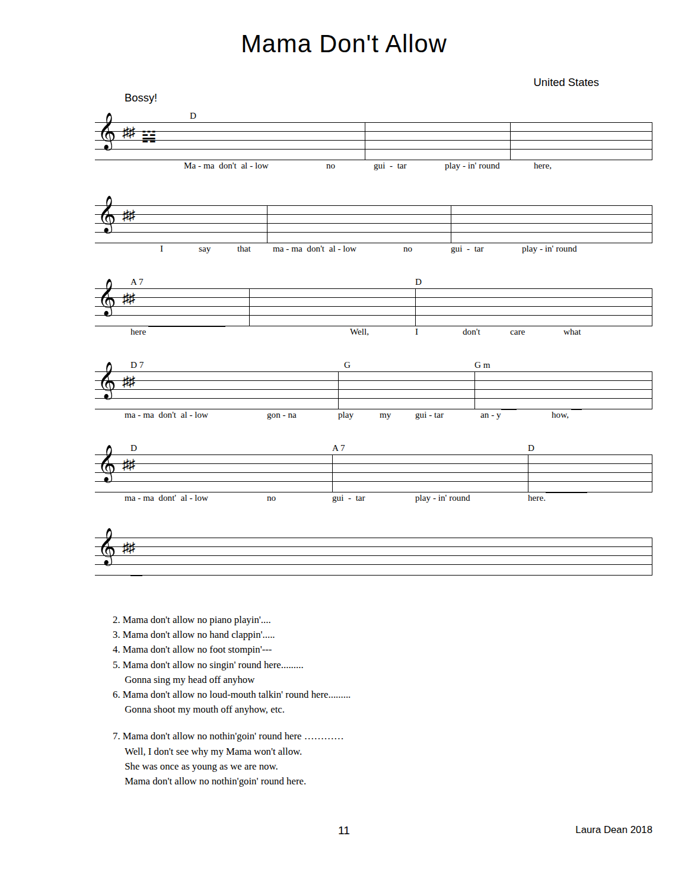Mama Don't Allow
United States
Bossy!
D
𝄞 ♯♯ 𝍆
Ma - ma don't al - low no gui - tar play - in' round here,
𝄞 ♯♯
I say that ma - ma don't al - low no gui - tar play - in' round
A 7 D
𝄞 ♯♯
here Well, I don't care what
D 7 G G m
𝄞 ♯♯
ma - ma don't al - low gon - na play my gui - tar an - y how,
D A 7 D
𝄞 ♯♯
ma - ma dont' al - low no gui - tar play - in' round here.
𝄞 ♯♯
2. Mama don't allow no piano playin'....
3. Mama don't allow no hand clappin'.....
4. Mama don't allow no foot stompin'---
5. Mama don't allow no singin' round here.........
Gonna sing my head off anyhow
6. Mama don't allow no loud-mouth talkin' round here.........
Gonna shoot my mouth off anyhow, etc.
7. Mama don't allow no nothin'goin' round here …………
Well, I don't see why my Mama won't allow.
She was once as young as we are now.
Mama don't allow no nothin'goin' round here.
11
Laura Dean 2018